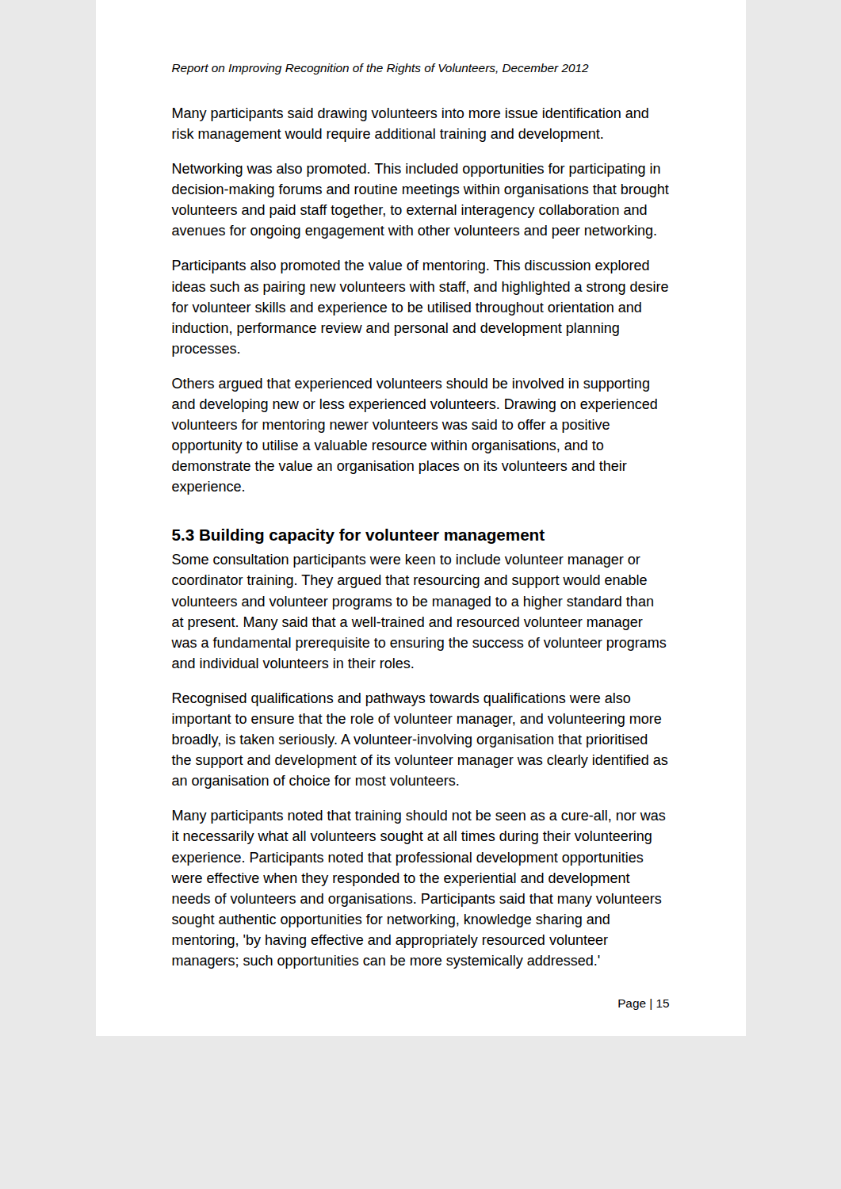Report on Improving Recognition of the Rights of Volunteers, December 2012
Many participants said drawing volunteers into more issue identification and risk management would require additional training and development.
Networking was also promoted. This included opportunities for participating in decision-making forums and routine meetings within organisations that brought volunteers and paid staff together, to external interagency collaboration and avenues for ongoing engagement with other volunteers and peer networking.
Participants also promoted the value of mentoring. This discussion explored ideas such as pairing new volunteers with staff, and highlighted a strong desire for volunteer skills and experience to be utilised throughout orientation and induction, performance review and personal and development planning processes.
Others argued that experienced volunteers should be involved in supporting and developing new or less experienced volunteers. Drawing on experienced volunteers for mentoring newer volunteers was said to offer a positive opportunity to utilise a valuable resource within organisations, and to demonstrate the value an organisation places on its volunteers and their experience.
5.3 Building capacity for volunteer management
Some consultation participants were keen to include volunteer manager or coordinator training. They argued that resourcing and support would enable volunteers and volunteer programs to be managed to a higher standard than at present. Many said that a well-trained and resourced volunteer manager was a fundamental prerequisite to ensuring the success of volunteer programs and individual volunteers in their roles.
Recognised qualifications and pathways towards qualifications were also important to ensure that the role of volunteer manager, and volunteering more broadly, is taken seriously. A volunteer-involving organisation that prioritised the support and development of its volunteer manager was clearly identified as an organisation of choice for most volunteers.
Many participants noted that training should not be seen as a cure-all, nor was it necessarily what all volunteers sought at all times during their volunteering experience. Participants noted that professional development opportunities were effective when they responded to the experiential and development needs of volunteers and organisations. Participants said that many volunteers sought authentic opportunities for networking, knowledge sharing and mentoring, 'by having effective and appropriately resourced volunteer managers; such opportunities can be more systemically addressed.'
Page | 15